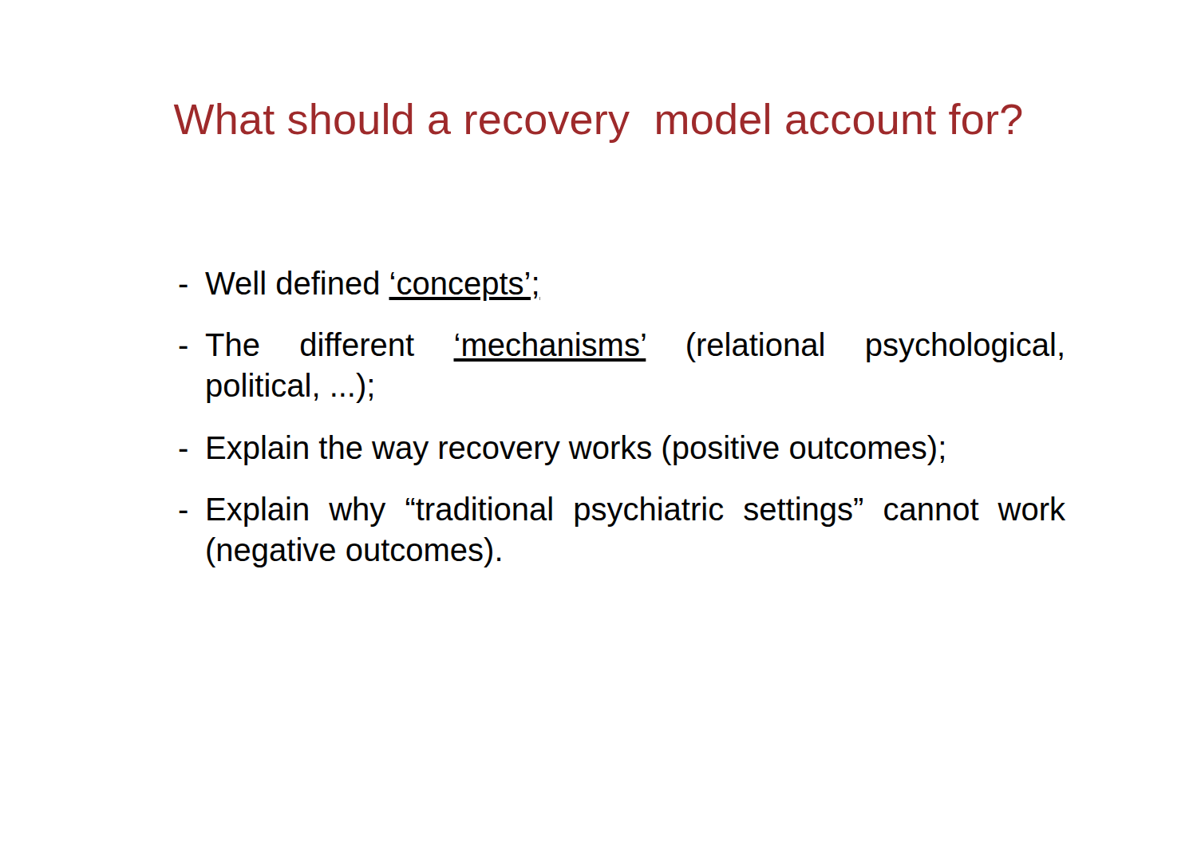What should a recovery model account for?
Well defined ‘concepts’;
The different ‘mechanisms’ (relational psychological, political, ...);
Explain the way recovery works (positive outcomes);
Explain why “traditional psychiatric settings” cannot work (negative outcomes).